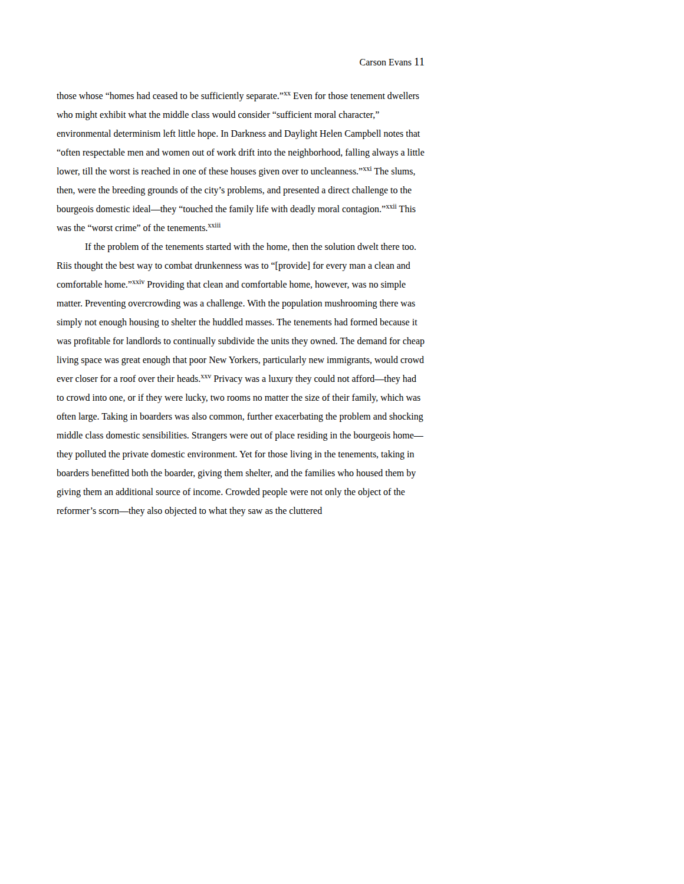Carson Evans 11
those whose “homes had ceased to be sufficiently separate.”xx Even for those tenement dwellers who might exhibit what the middle class would consider “sufficient moral character,” environmental determinism left little hope. In Darkness and Daylight Helen Campbell notes that “often respectable men and women out of work drift into the neighborhood, falling always a little lower, till the worst is reached in one of these houses given over to uncleanness.”xxi The slums, then, were the breeding grounds of the city’s problems, and presented a direct challenge to the bourgeois domestic ideal—they “touched the family life with deadly moral contagion.”xxii This was the “worst crime” of the tenements.xxiii
If the problem of the tenements started with the home, then the solution dwelt there too. Riis thought the best way to combat drunkenness was to “[provide] for every man a clean and comfortable home.”xxiv Providing that clean and comfortable home, however, was no simple matter. Preventing overcrowding was a challenge. With the population mushrooming there was simply not enough housing to shelter the huddled masses. The tenements had formed because it was profitable for landlords to continually subdivide the units they owned. The demand for cheap living space was great enough that poor New Yorkers, particularly new immigrants, would crowd ever closer for a roof over their heads.xxv Privacy was a luxury they could not afford—they had to crowd into one, or if they were lucky, two rooms no matter the size of their family, which was often large. Taking in boarders was also common, further exacerbating the problem and shocking middle class domestic sensibilities. Strangers were out of place residing in the bourgeois home—they polluted the private domestic environment. Yet for those living in the tenements, taking in boarders benefitted both the boarder, giving them shelter, and the families who housed them by giving them an additional source of income. Crowded people were not only the object of the reformer’s scorn—they also objected to what they saw as the cluttered